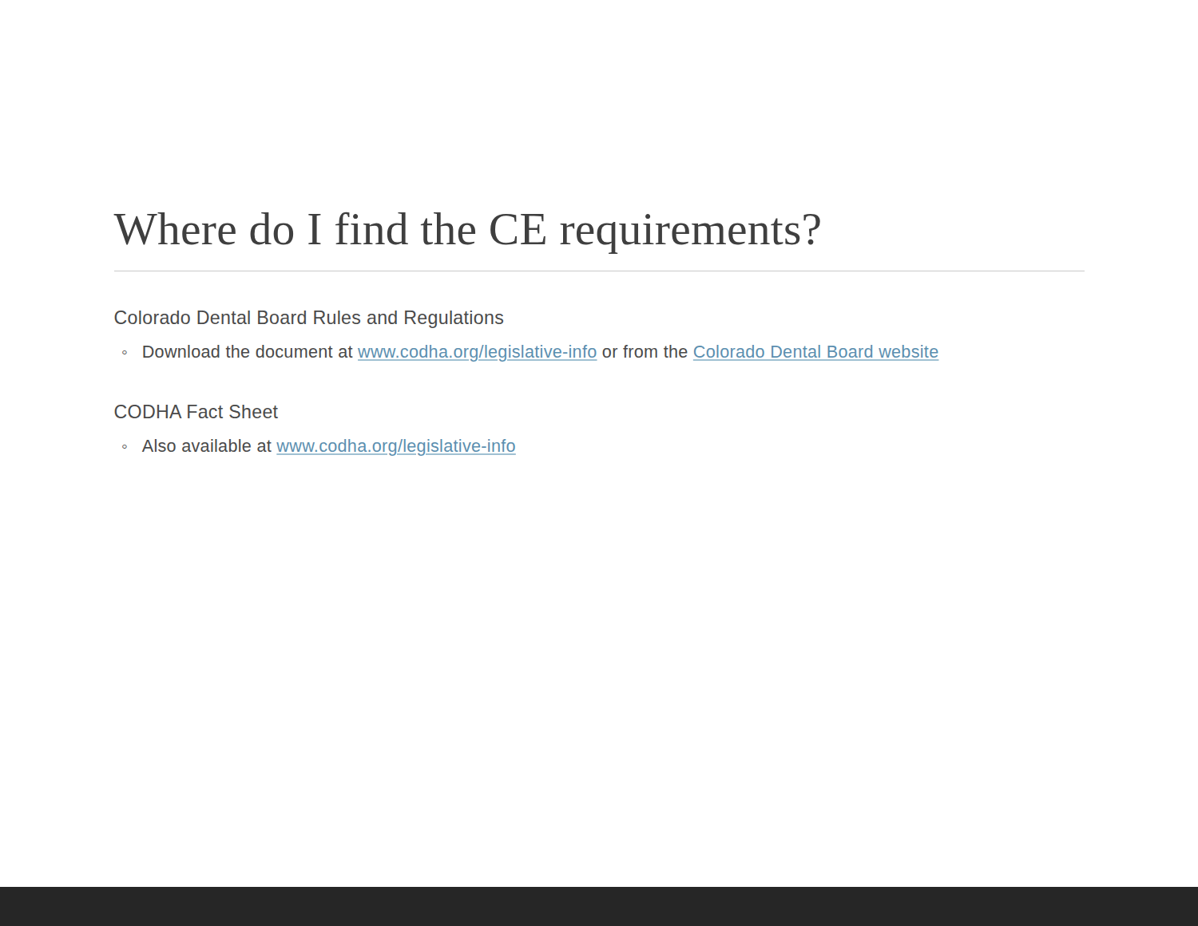Where do I find the CE requirements?
Colorado Dental Board Rules and Regulations
Download the document at www.codha.org/legislative-info or from the Colorado Dental Board website
CODHA Fact Sheet
Also available at www.codha.org/legislative-info